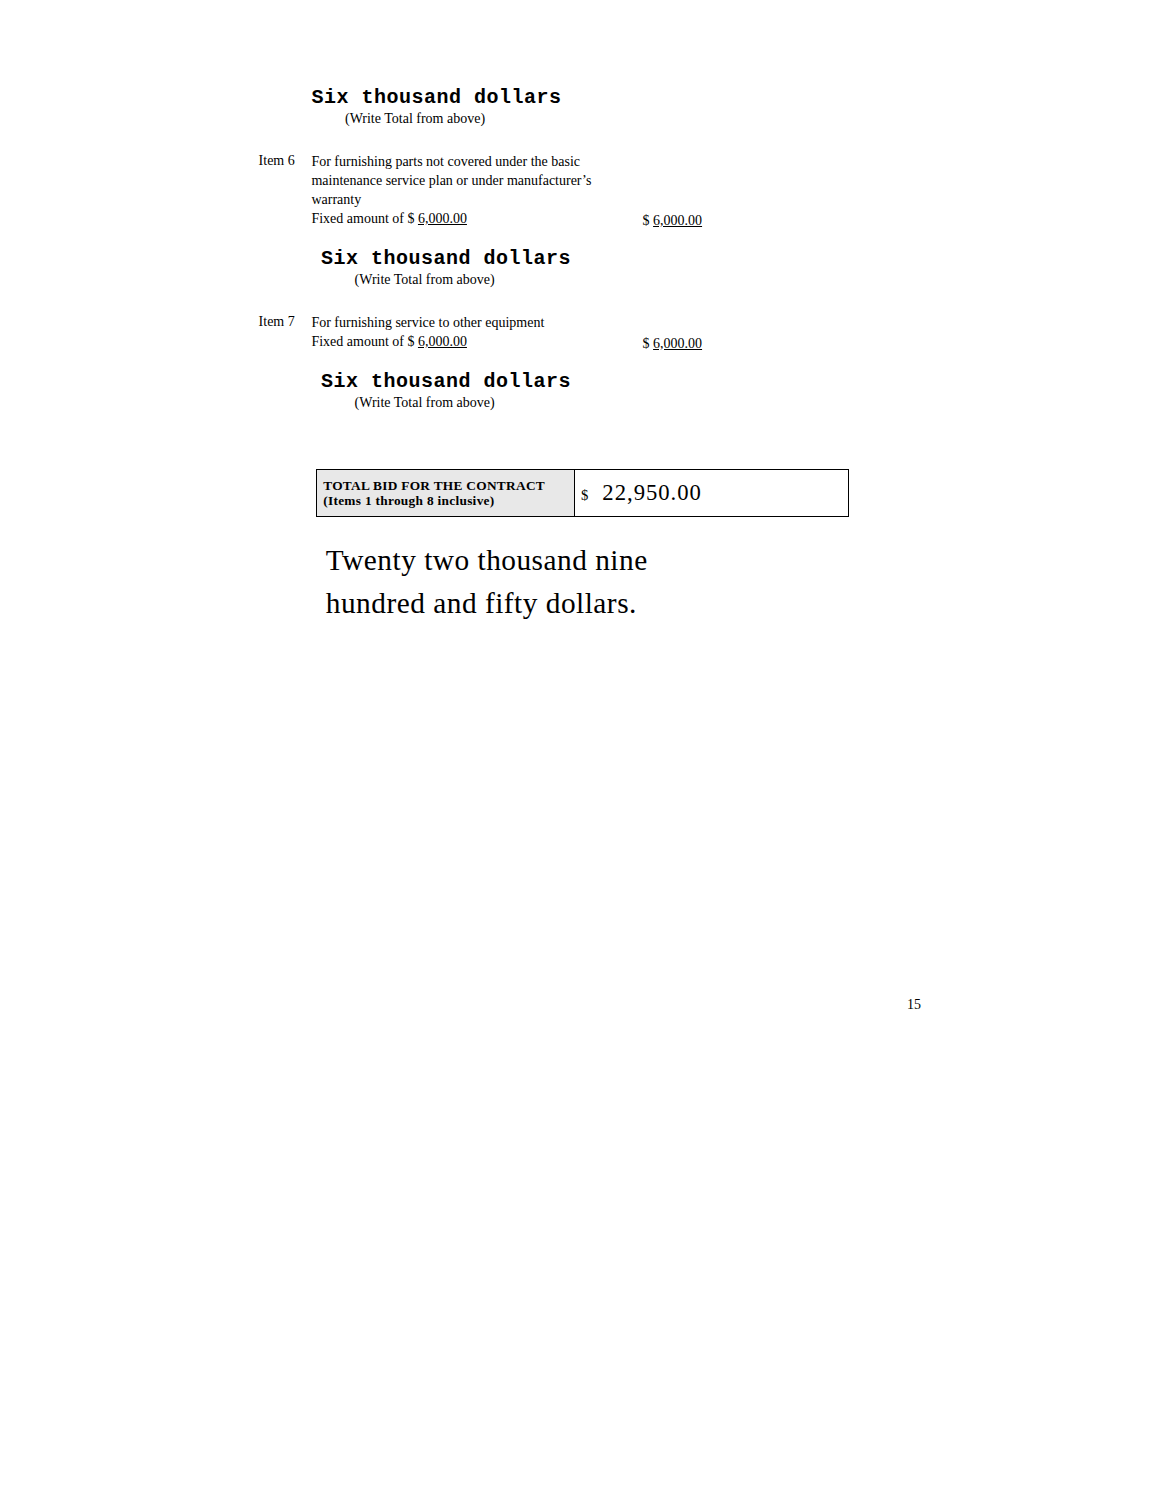Six thousand dollars
(Write Total from above)
Item 6
For furnishing parts not covered under the basic maintenance service plan or under manufacturer’s warranty
Fixed amount of $ 6,000.00
$ 6,000.00
Six thousand dollars
(Write Total from above)
Item 7
For furnishing service to other equipment
Fixed amount of $ 6,000.00
$ 6,000.00
Six thousand dollars
(Write Total from above)
| TOTAL BID FOR THE CONTRACT (Items 1 through 8 inclusive) | $ 22,950.00 |
Twenty two thousand nine
hundred and fifty dollars.
15